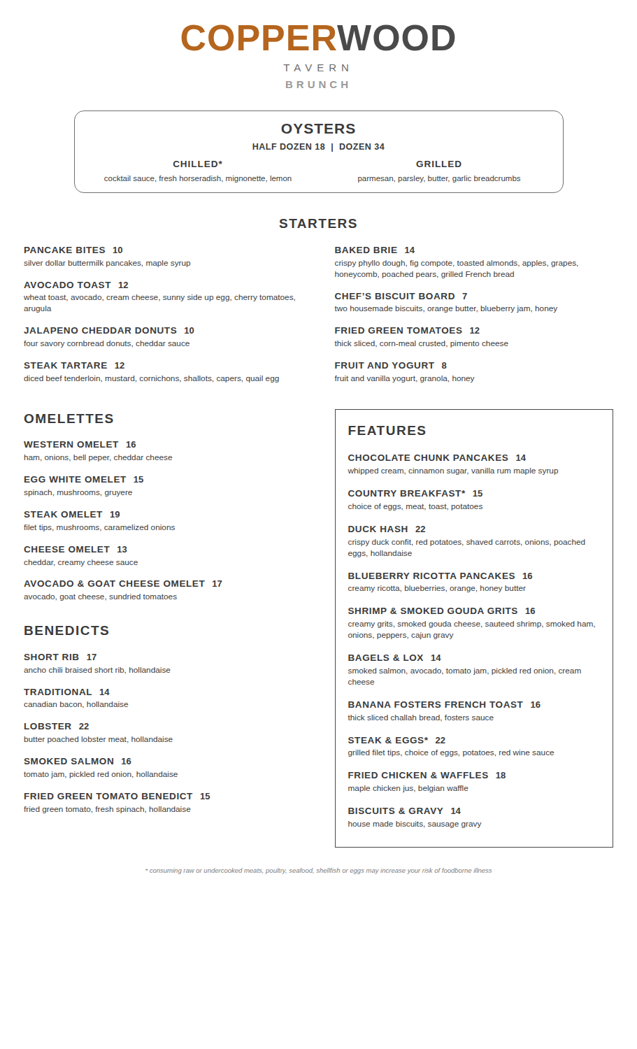COPPER WOOD
TAVERN
BRUNCH
OYSTERS
HALF DOZEN 18 | DOZEN 34
CHILLED*
cocktail sauce, fresh horseradish, mignonette, lemon
GRILLED
parmesan, parsley, butter, garlic breadcrumbs
STARTERS
Pancake Bites 10
silver dollar buttermilk pancakes, maple syrup
Avocado Toast 12
wheat toast, avocado, cream cheese, sunny side up egg, cherry tomatoes, arugula
Jalapeno Cheddar Donuts 10
four savory cornbread donuts, cheddar sauce
Steak Tartare 12
diced beef tenderloin, mustard, cornichons, shallots, capers, quail egg
Baked Brie 14
crispy phyllo dough, fig compote, toasted almonds, apples, grapes, honeycomb, poached pears, grilled French bread
Chef’s Biscuit Board 7
two housemade biscuits, orange butter, blueberry jam, honey
Fried Green Tomatoes 12
thick sliced, corn-meal crusted, pimento cheese
Fruit and Yogurt 8
fruit and vanilla yogurt, granola, honey
OMELETTES
Western Omelet 16
ham, onions, bell peper, cheddar cheese
Egg White Omelet 15
spinach, mushrooms, gruyere
Steak Omelet 19
filet tips, mushrooms, caramelized onions
Cheese Omelet 13
cheddar, creamy cheese sauce
Avocado & Goat Cheese Omelet 17
avocado, goat cheese, sundried tomatoes
BENEDICTS
Short Rib 17
ancho chili braised short rib, hollandaise
Traditional 14
canadian bacon, hollandaise
Lobster 22
butter poached lobster meat, hollandaise
Smoked Salmon 16
tomato jam, pickled red onion, hollandaise
Fried Green Tomato Benedict 15
fried green tomato, fresh spinach, hollandaise
FEATURES
Chocolate Chunk Pancakes 14
whipped cream, cinnamon sugar, vanilla rum maple syrup
Country Breakfast*15
choice of eggs, meat, toast, potatoes
Duck Hash 22
crispy duck confit, red potatoes, shaved carrots, onions, poached eggs, hollandaise
Blueberry Ricotta Pancakes 16
creamy ricotta, blueberries, orange, honey butter
Shrimp & Smoked Gouda Grits 16
creamy grits, smoked gouda cheese, sauteed shrimp, smoked ham, onions, peppers, cajun gravy
Bagels & Lox 14
smoked salmon, avocado, tomato jam, pickled red onion, cream cheese
Banana Fosters French Toast 16
thick sliced challah bread, fosters sauce
Steak & Eggs*22
grilled filet tips, choice of eggs, potatoes, red wine sauce
Fried Chicken & Waffles 18
maple chicken jus, belgian waffle
Biscuits & Gravy 14
house made biscuits, sausage gravy
* consuming raw or undercooked meats, poultry, seafood, shellfish or eggs may increase your risk of foodborne illness